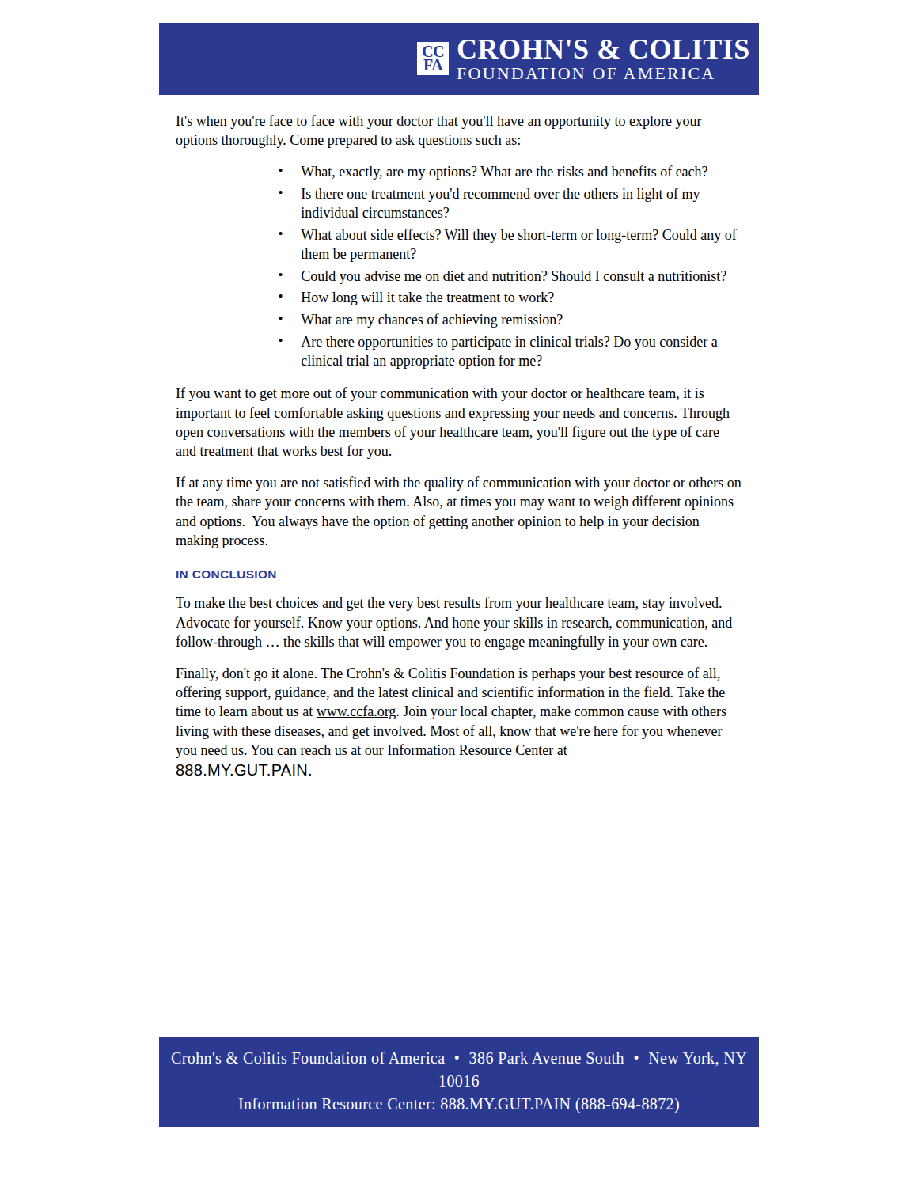CC FA
CROHN'S & COLITIS FOUNDATION OF AMERICA
It's when you're face to face with your doctor that you'll have an opportunity to explore your options thoroughly. Come prepared to ask questions such as:
What, exactly, are my options? What are the risks and benefits of each?
Is there one treatment you'd recommend over the others in light of my individual circumstances?
What about side effects? Will they be short-term or long-term? Could any of them be permanent?
Could you advise me on diet and nutrition? Should I consult a nutritionist?
How long will it take the treatment to work?
What are my chances of achieving remission?
Are there opportunities to participate in clinical trials? Do you consider a clinical trial an appropriate option for me?
If you want to get more out of your communication with your doctor or healthcare team, it is important to feel comfortable asking questions and expressing your needs and concerns. Through open conversations with the members of your healthcare team, you'll figure out the type of care and treatment that works best for you.
If at any time you are not satisfied with the quality of communication with your doctor or others on the team, share your concerns with them. Also, at times you may want to weigh different opinions and options. You always have the option of getting another opinion to help in your decision making process.
IN CONCLUSION
To make the best choices and get the very best results from your healthcare team, stay involved. Advocate for yourself. Know your options. And hone your skills in research, communication, and follow-through … the skills that will empower you to engage meaningfully in your own care.
Finally, don't go it alone. The Crohn's & Colitis Foundation is perhaps your best resource of all, offering support, guidance, and the latest clinical and scientific information in the field. Take the time to learn about us at www.ccfa.org. Join your local chapter, make common cause with others living with these diseases, and get involved. Most of all, know that we're here for you whenever you need us. You can reach us at our Information Resource Center at
888.MY.GUT.PAIN.
Crohn's & Colitis Foundation of America • 386 Park Avenue South • New York, NY 10016
Information Resource Center: 888.MY.GUT.PAIN (888-694-8872)